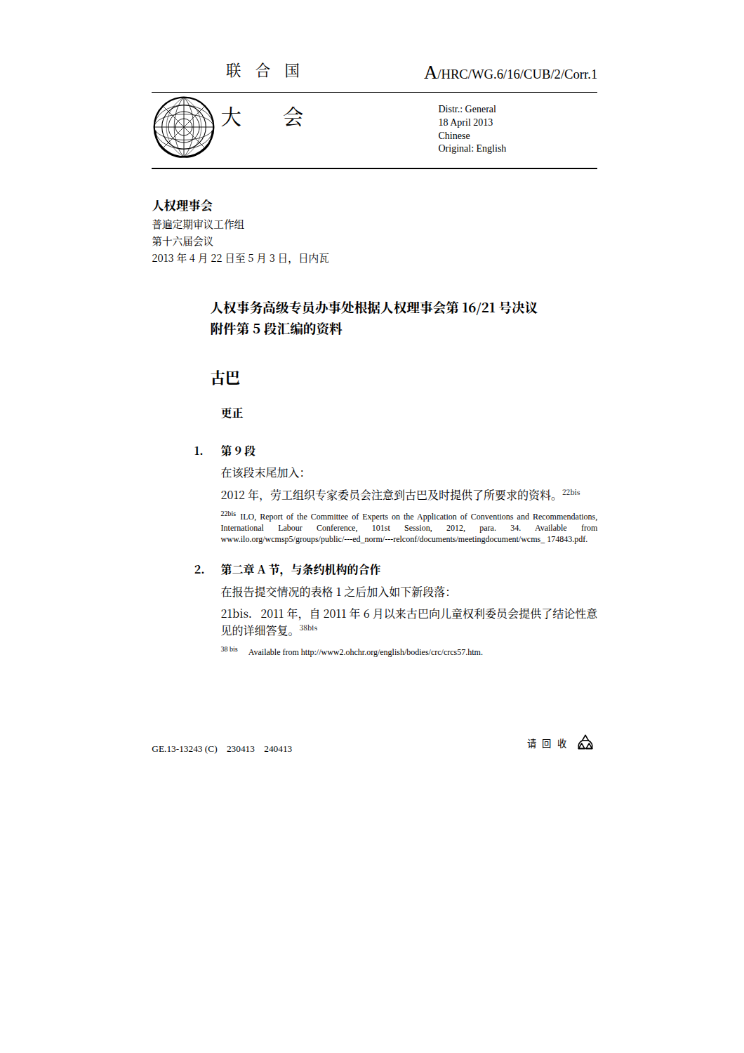联 合 国
A/HRC/WG.6/16/CUB/2/Corr.1
大 会
Distr.: General
18 April 2013
Chinese
Original: English
人权理事会
普遍定期审议工作组
第十六届会议
2013 年 4 月 22 日至 5 月 3 日，日内瓦
人权事务高级专员办事处根据人权理事会第 16/21 号决议
附件第 5 段汇编的资料
古巴
更正
第 9 段
在该段末尾加入：
2012 年，劳工组织专家委员会注意到古巴及时提供了所要求的资料。22bis
22bis ILO, Report of the Committee of Experts on the Application of Conventions and Recommendations, International Labour Conference, 101st Session, 2012, para. 34. Available from www.ilo.org/wcmsp5/groups/public/---ed_norm/---relconf/documents/meetingdocument/wcms_ 174843.pdf.
第二章 A 节，与条约机构的合作
在报告提交情况的表格 1 之后加入如下新段落：
21bis. 2011 年，自 2011 年 6 月以来古巴向儿童权利委员会提供了结论性意见的详细答复。38bis
38 bis Available from http://www2.ohchr.org/english/bodies/crc/crcs57.htm.
GE.13-13243 (C) 230413 240413
请 回 收